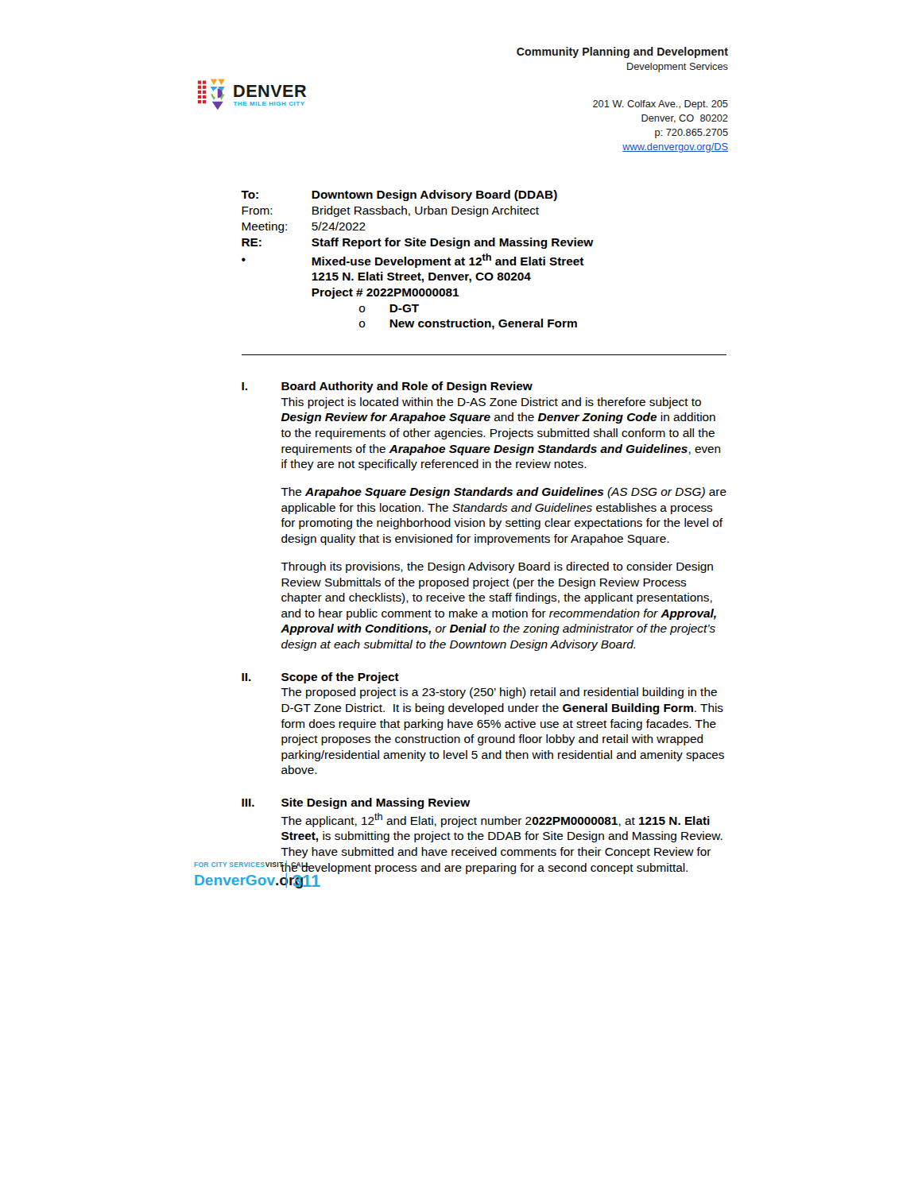DENVER THE MILE HIGH CITY
Community Planning and Development
Development Services
201 W. Colfax Ave., Dept. 205
Denver, CO 80202
p: 720.865.2705
www.denvergov.org/DS
| To: | Downtown Design Advisory Board (DDAB) |
| From: | Bridget Rassbach, Urban Design Architect |
| Meeting: | 5/24/2022 |
| RE: | Staff Report for Site Design and Massing Review |
| • | Mixed-use Development at 12 th and Elati Street 1215 N. Elati Street, Denver, CO 80204 Project # 2022PM0000081 o D-GT o New construction, General Form |
I. Board Authority and Role of Design Review
This project is located within the D-AS Zone District and is therefore subject to Design Review for Arapahoe Square and the Denver Zoning Code in addition to the requirements of other agencies. Projects submitted shall conform to all the requirements of the Arapahoe Square Design Standards and Guidelines, even if they are not specifically referenced in the review notes.
The Arapahoe Square Design Standards and Guidelines (AS DSG or DSG) are applicable for this location. The Standards and Guidelines establishes a process for promoting the neighborhood vision by setting clear expectations for the level of design quality that is envisioned for improvements for Arapahoe Square.
Through its provisions, the Design Advisory Board is directed to consider Design Review Submittals of the proposed project (per the Design Review Process chapter and checklists), to receive the staff findings, the applicant presentations, and to hear public comment to make a motion for recommendation for Approval, Approval with Conditions, or Denial to the zoning administrator of the project’s design at each submittal to the Downtown Design Advisory Board.
II. Scope of the Project
The proposed project is a 23-story (250’ high) retail and residential building in the D-GT Zone District. It is being developed under the General Building Form. This form does require that parking have 65% active use at street facing facades. The project proposes the construction of ground floor lobby and retail with wrapped parking/residential amenity to level 5 and then with residential and amenity spaces above.
III. Site Design and Massing Review
The applicant, 12th and Elati, project number 2022PM0000081, at 1215 N. Elati Street, is submitting the project to the DDAB for Site Design and Massing Review. They have submitted and have received comments for their Concept Review for the development process and are preparing for a second concept submittal.
FOR CITY SERVICES VISIT CALL DenverGov.org 311